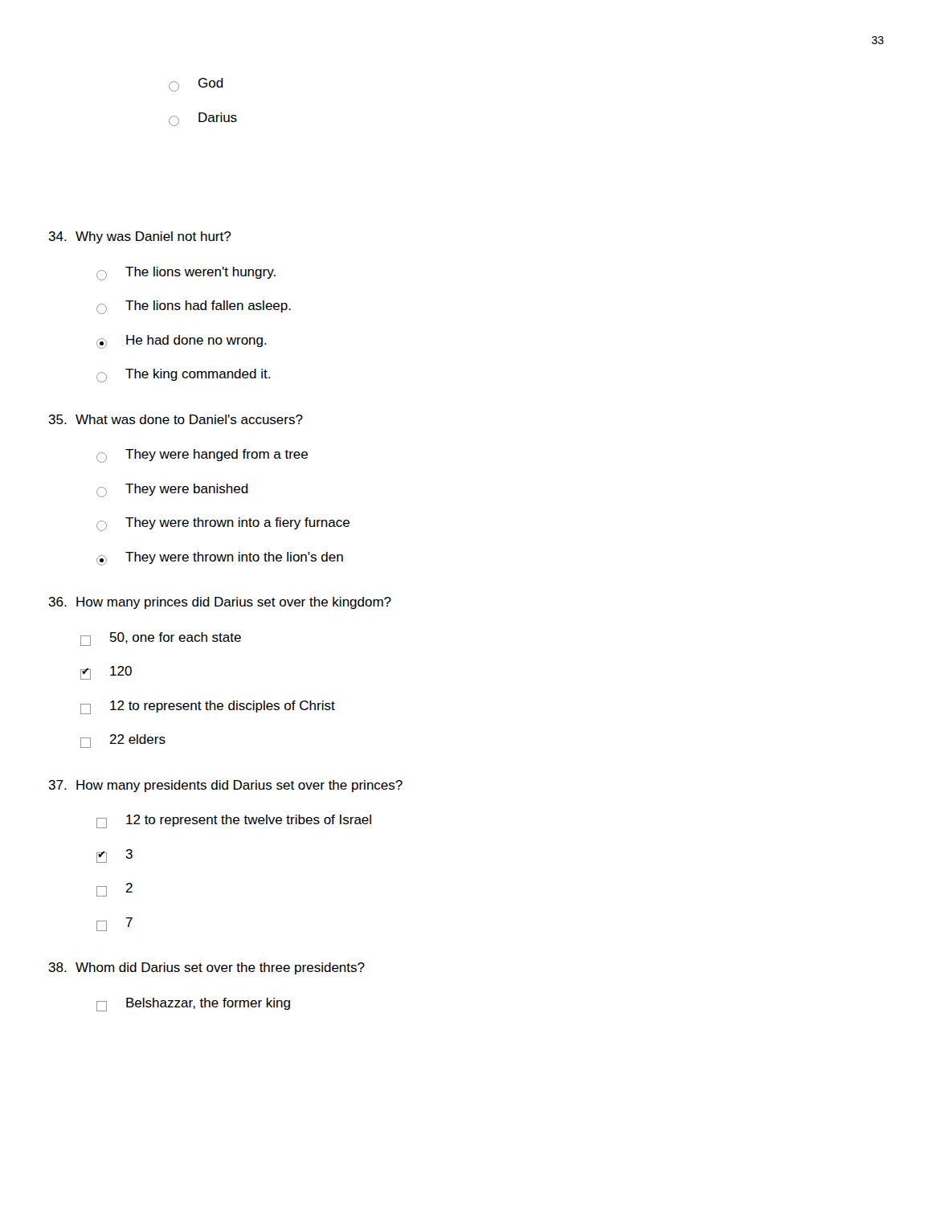33
God
Darius
34. Why was Daniel not hurt?
The lions weren't hungry.
The lions had fallen asleep.
He had done no wrong.
The king commanded it.
35. What was done to Daniel's accusers?
They were hanged from a tree
They were banished
They were thrown into a fiery furnace
They were thrown into the lion's den
36. How many princes did Darius set over the kingdom?
50, one for each state
120
12 to represent the disciples of Christ
22 elders
37. How many presidents did Darius set over the princes?
12 to represent the twelve tribes of Israel
3
2
7
38. Whom did Darius set over the three presidents?
Belshazzar, the former king